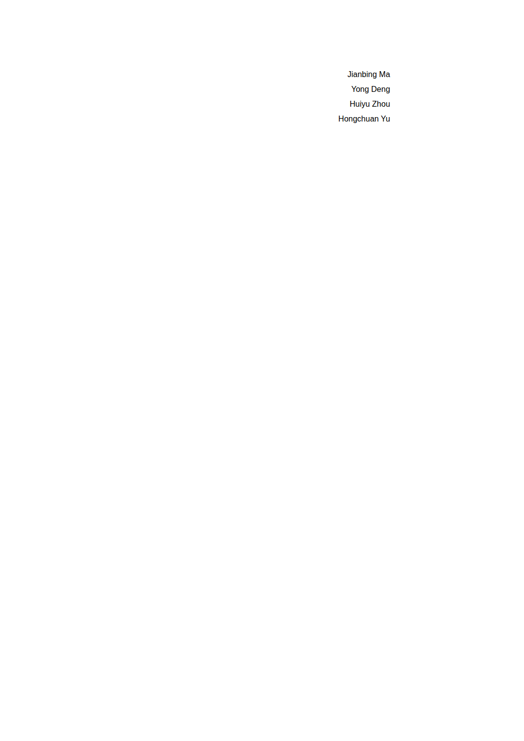Jianbing Ma
Yong Deng
Huiyu Zhou
Hongchuan Yu